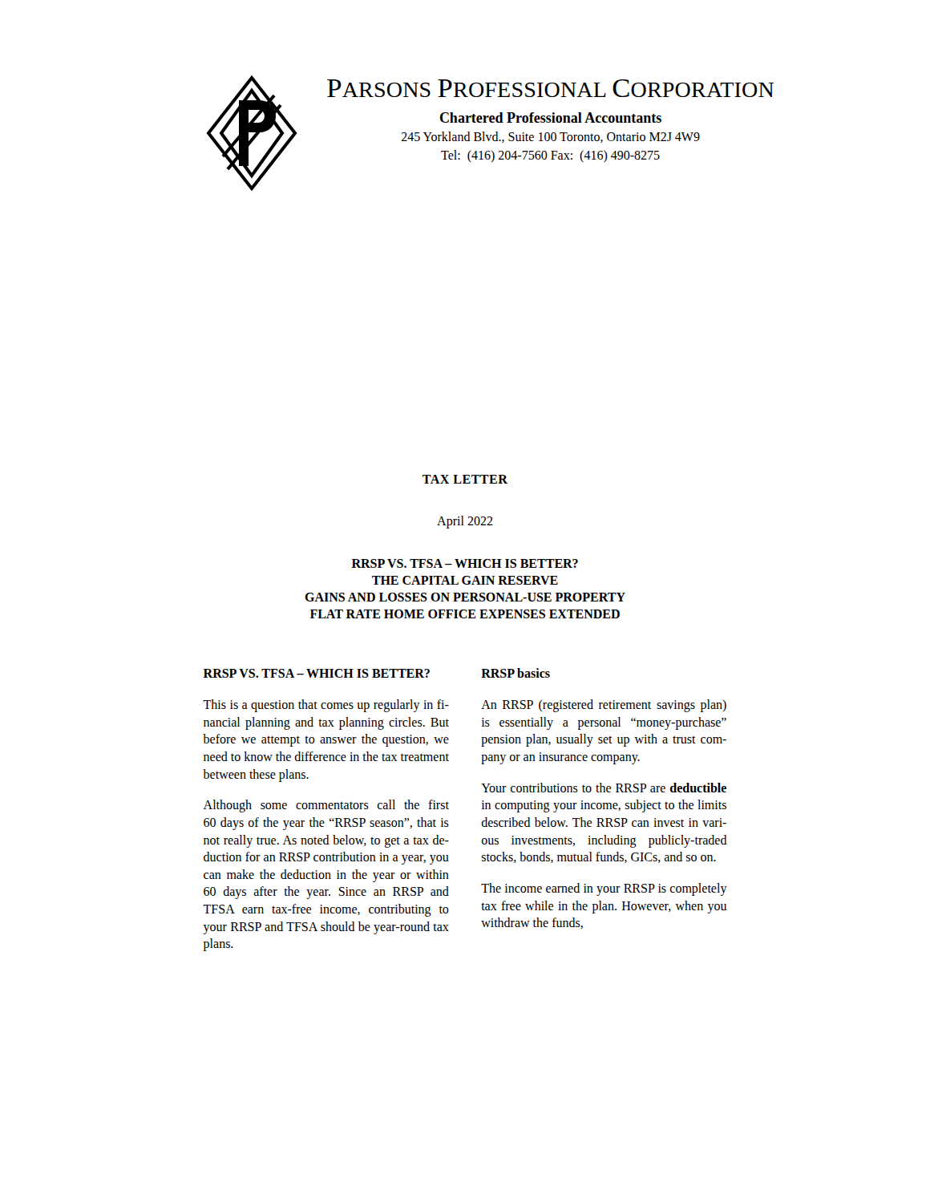PARSONS PROFESSIONAL CORPORATION
Chartered Professional Accountants
245 Yorkland Blvd., Suite 100 Toronto, Ontario M2J 4W9
Tel: (416) 204-7560 Fax: (416) 490-8275
TAX LETTER
April 2022
RRSP VS. TFSA – WHICH IS BETTER?
THE CAPITAL GAIN RESERVE
GAINS AND LOSSES ON PERSONAL-USE PROPERTY
FLAT RATE HOME OFFICE EXPENSES EXTENDED
RRSP VS. TFSA – WHICH IS BETTER?
This is a question that comes up regularly in financial planning and tax planning circles. But before we attempt to answer the question, we need to know the difference in the tax treatment between these plans.
Although some commentators call the first 60 days of the year the “RRSP season”, that is not really true. As noted below, to get a tax deduction for an RRSP contribution in a year, you can make the deduction in the year or within 60 days after the year. Since an RRSP and TFSA earn tax-free income, contributing to your RRSP and TFSA should be year-round tax plans.
RRSP basics
An RRSP (registered retirement savings plan) is essentially a personal “money-purchase” pension plan, usually set up with a trust company or an insurance company.
Your contributions to the RRSP are deductible in computing your income, subject to the limits described below. The RRSP can invest in various investments, including publicly-traded stocks, bonds, mutual funds, GICs, and so on.
The income earned in your RRSP is completely tax free while in the plan. However, when you withdraw the funds,